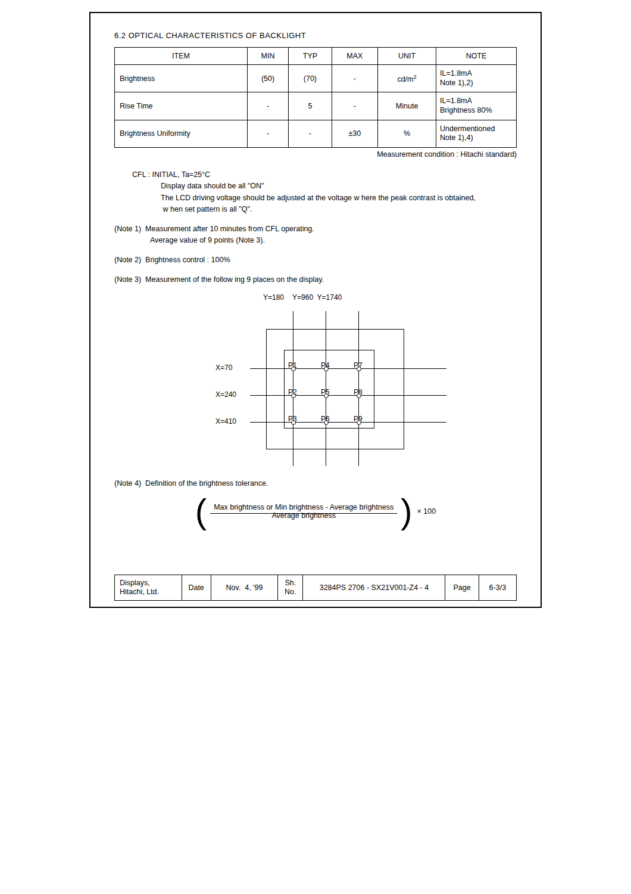6.2 OPTICAL CHARACTERISTICS OF BACKLIGHT
| ITEM | MIN | TYP | MAX | UNIT | NOTE |
| --- | --- | --- | --- | --- | --- |
| Brightness | (50) | (70) | - | cd/m 2 | IL=1.8mA Note 1),2) |
| Rise Time | - | 5 | - | Minute | IL=1.8mA Brightness 80% |
| Brightness Uniformity | - | - | ±30 | % | Undermentioned Note 1),4) |
Measurement condition : Hitachi standard)
CFL : INITIAL, Ta=25°C
Display data should be all "ON"
The LCD driving voltage should be adjusted at the voltage w here the peak contrast is obtained,
w hen set pattern is all "Q".
(Note 1) Measurement after 10 minutes from CFL operating.
Average value of 9 points (Note 3).
(Note 2) Brightness control : 100%
(Note 3) Measurement of the follow ing 9 places on the display.
Y=180 Y=960 Y=1740
X=70
X=240
X=410
P1
P4
P7
P2
P5
P8
P3
P6
P9
(Note 4) Definition of the brightness tolerance.
( Max brightness or Min brightness - Average brightness
Average brightness ) × 100
| Displays, Hitachi, Ltd. | Date | Nov. 4, '99 | Sh. No. | 3284PS 2706 - SX21V001-Z4 - 4 | Page | 6-3/3 |